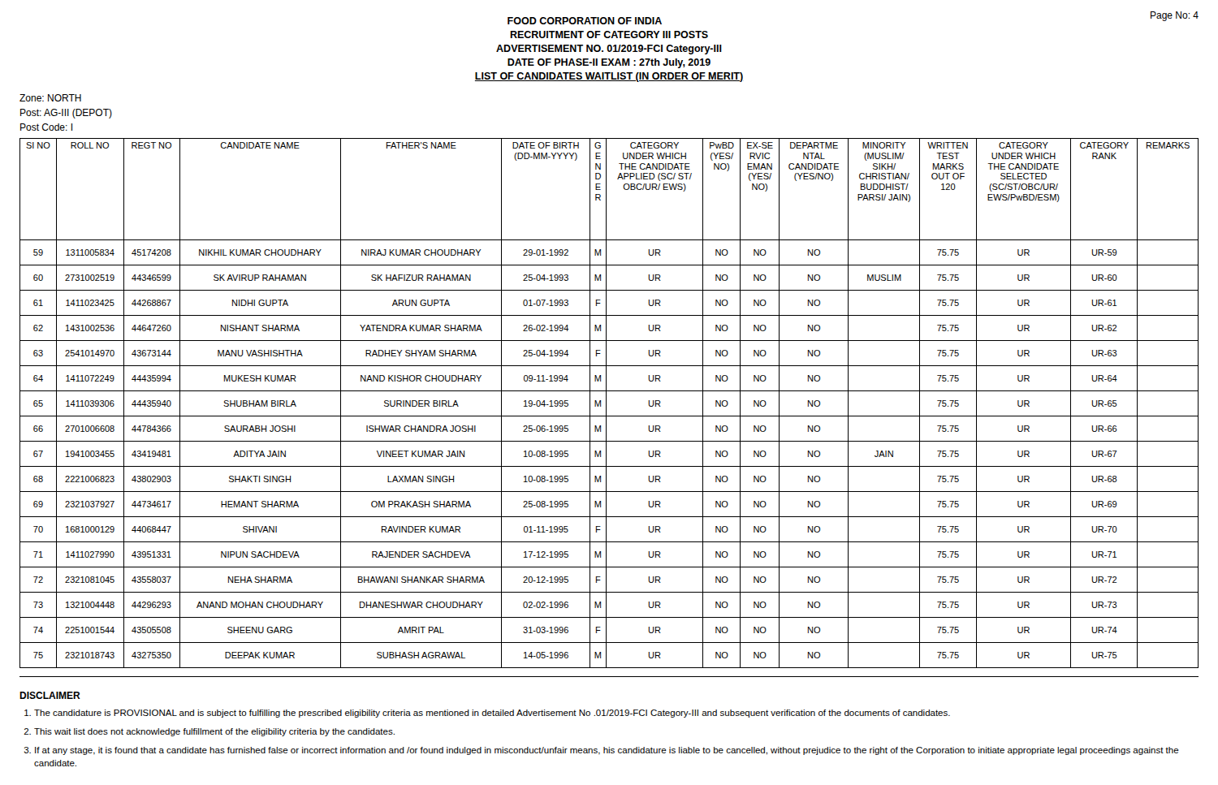Page No: 4
FOOD CORPORATION OF INDIA
RECRUITMENT OF CATEGORY III POSTS
ADVERTISEMENT NO. 01/2019-FCI Category-III
DATE OF PHASE-II EXAM : 27th July, 2019
LIST OF CANDIDATES WAITLIST (IN ORDER OF MERIT)
Zone: NORTH
Post: AG-III (DEPOT)
Post Code: I
| SI NO | ROLL NO | REGT NO | CANDIDATE NAME | FATHER'S NAME | DATE OF BIRTH (DD-MM-YYYY) | G E N D E R | CATEGORY UNDER WHICH THE CANDIDATE APPLIED (SC/ ST/ OBC/UR/ EWS) | PwBD (YES/ NO) | EX-SE RVIC EMAN (YES/ NO) | DEPARTME NTAL CANDIDATE (YES/NO) | MINORITY (MUSLIM/ SIKH/ CHRISTIAN/ BUDDHIST/ PARSI/ JAIN) | WRITTEN TEST MARKS OUT OF 120 | CATEGORY UNDER WHICH THE CANDIDATE SELECTED (SC/ST/OBC/UR/ EWS/PwBD/ESM) | CATEGORY RANK | REMARKS |
| --- | --- | --- | --- | --- | --- | --- | --- | --- | --- | --- | --- | --- | --- | --- | --- |
| 59 | 1311005834 | 45174208 | NIKHIL KUMAR CHOUDHARY | NIRAJ KUMAR CHOUDHARY | 29-01-1992 | M | UR | NO | NO | NO | | 75.75 | UR | UR-59 | |
| 60 | 2731002519 | 44346599 | SK AVIRUP RAHAMAN | SK HAFIZUR RAHAMAN | 25-04-1993 | M | UR | NO | NO | NO | MUSLIM | 75.75 | UR | UR-60 | |
| 61 | 1411023425 | 44268867 | NIDHI GUPTA | ARUN GUPTA | 01-07-1993 | F | UR | NO | NO | NO | | 75.75 | UR | UR-61 | |
| 62 | 1431002536 | 44647260 | NISHANT SHARMA | YATENDRA KUMAR SHARMA | 26-02-1994 | M | UR | NO | NO | NO | | 75.75 | UR | UR-62 | |
| 63 | 2541014970 | 43673144 | MANU VASHISHTHA | RADHEY SHYAM SHARMA | 25-04-1994 | F | UR | NO | NO | NO | | 75.75 | UR | UR-63 | |
| 64 | 1411072249 | 44435994 | MUKESH KUMAR | NAND KISHOR CHOUDHARY | 09-11-1994 | M | UR | NO | NO | NO | | 75.75 | UR | UR-64 | |
| 65 | 1411039306 | 44435940 | SHUBHAM BIRLA | SURINDER BIRLA | 19-04-1995 | M | UR | NO | NO | NO | | 75.75 | UR | UR-65 | |
| 66 | 2701006608 | 44784366 | SAURABH JOSHI | ISHWAR CHANDRA JOSHI | 25-06-1995 | M | UR | NO | NO | NO | | 75.75 | UR | UR-66 | |
| 67 | 1941003455 | 43419481 | ADITYA JAIN | VINEET KUMAR JAIN | 10-08-1995 | M | UR | NO | NO | NO | JAIN | 75.75 | UR | UR-67 | |
| 68 | 2221006823 | 43802903 | SHAKTI SINGH | LAXMAN SINGH | 10-08-1995 | M | UR | NO | NO | NO | | 75.75 | UR | UR-68 | |
| 69 | 2321037927 | 44734617 | HEMANT SHARMA | OM PRAKASH SHARMA | 25-08-1995 | M | UR | NO | NO | NO | | 75.75 | UR | UR-69 | |
| 70 | 1681000129 | 44068447 | SHIVANI | RAVINDER KUMAR | 01-11-1995 | F | UR | NO | NO | NO | | 75.75 | UR | UR-70 | |
| 71 | 1411027990 | 43951331 | NIPUN SACHDEVA | RAJENDER SACHDEVA | 17-12-1995 | M | UR | NO | NO | NO | | 75.75 | UR | UR-71 | |
| 72 | 2321081045 | 43558037 | NEHA SHARMA | BHAWANI SHANKAR SHARMA | 20-12-1995 | F | UR | NO | NO | NO | | 75.75 | UR | UR-72 | |
| 73 | 1321004448 | 44296293 | ANAND MOHAN CHOUDHARY | DHANESHWAR CHOUDHARY | 02-02-1996 | M | UR | NO | NO | NO | | 75.75 | UR | UR-73 | |
| 74 | 2251001544 | 43505508 | SHEENU GARG | AMRIT PAL | 31-03-1996 | F | UR | NO | NO | NO | | 75.75 | UR | UR-74 | |
| 75 | 2321018743 | 43275350 | DEEPAK KUMAR | SUBHASH AGRAWAL | 14-05-1996 | M | UR | NO | NO | NO | | 75.75 | UR | UR-75 | |
DISCLAIMER
The candidature is PROVISIONAL and is subject to fulfilling the prescribed eligibility criteria as mentioned in detailed Advertisement No .01/2019-FCI Category-III and subsequent verification of the documents of candidates.
This wait list does not acknowledge fulfillment of the eligibility criteria by the candidates.
If at any stage, it is found that a candidate has furnished false or incorrect information and /or found indulged in misconduct/unfair means, his candidature is liable to be cancelled, without prejudice to the right of the Corporation to initiate appropriate legal proceedings against the candidate.